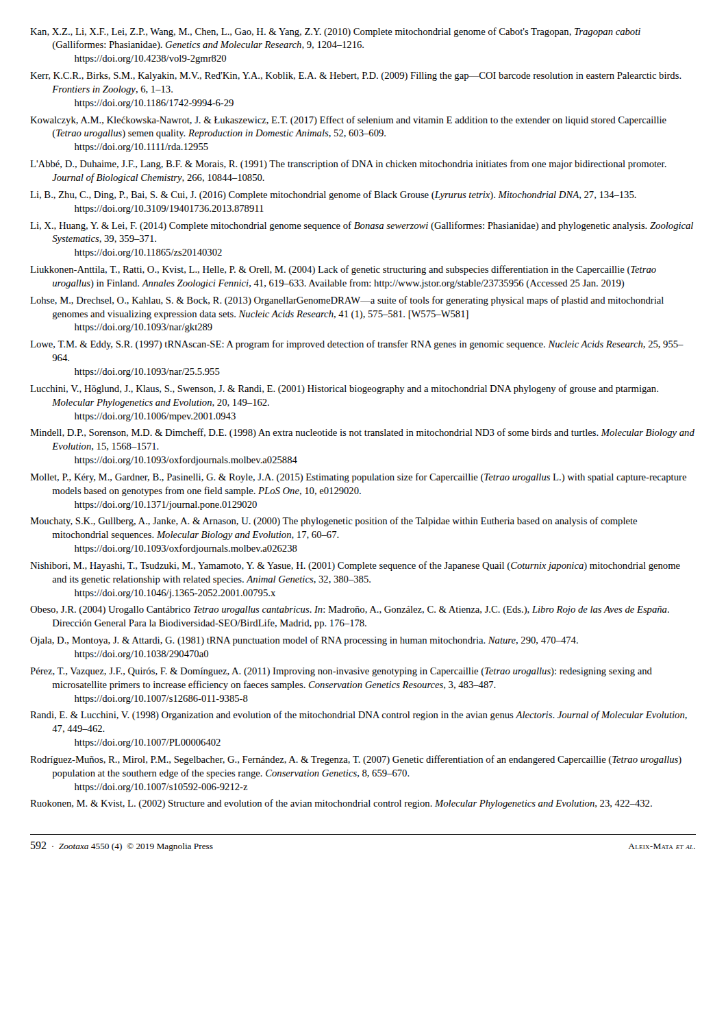Kan, X.Z., Li, X.F., Lei, Z.P., Wang, M., Chen, L., Gao, H. & Yang, Z.Y. (2010) Complete mitochondrial genome of Cabot's Tragopan, Tragopan caboti (Galliformes: Phasianidae). Genetics and Molecular Research, 9, 1204–1216. https://doi.org/10.4238/vol9-2gmr820
Kerr, K.C.R., Birks, S.M., Kalyakin, M.V., Red'Kin, Y.A., Koblik, E.A. & Hebert, P.D. (2009) Filling the gap—COI barcode resolution in eastern Palearctic birds. Frontiers in Zoology, 6, 1–13. https://doi.org/10.1186/1742-9994-6-29
Kowalczyk, A.M., Klećkowska-Nawrot, J. & Łukaszewicz, E.T. (2017) Effect of selenium and vitamin E addition to the extender on liquid stored Capercaillie (Tetrao urogallus) semen quality. Reproduction in Domestic Animals, 52, 603–609. https://doi.org/10.1111/rda.12955
L'Abbé, D., Duhaime, J.F., Lang, B.F. & Morais, R. (1991) The transcription of DNA in chicken mitochondria initiates from one major bidirectional promoter. Journal of Biological Chemistry, 266, 10844–10850.
Li, B., Zhu, C., Ding, P., Bai, S. & Cui, J. (2016) Complete mitochondrial genome of Black Grouse (Lyrurus tetrix). Mitochondrial DNA, 27, 134–135. https://doi.org/10.3109/19401736.2013.878911
Li, X., Huang, Y. & Lei, F. (2014) Complete mitochondrial genome sequence of Bonasa sewerzowi (Galliformes: Phasianidae) and phylogenetic analysis. Zoological Systematics, 39, 359–371. https://doi.org/10.11865/zs20140302
Liukkonen‑Anttila, T., Ratti, O., Kvist, L., Helle, P. & Orell, M. (2004) Lack of genetic structuring and subspecies differentiation in the Capercaillie (Tetrao urogallus) in Finland. Annales Zoologici Fennici, 41, 619–633. Available from: http://www.jstor.org/stable/23735956 (Accessed 25 Jan. 2019)
Lohse, M., Drechsel, O., Kahlau, S. & Bock, R. (2013) OrganellarGenomeDRAW—a suite of tools for generating physical maps of plastid and mitochondrial genomes and visualizing expression data sets. Nucleic Acids Research, 41 (1), 575–581. [W575–W581] https://doi.org/10.1093/nar/gkt289
Lowe, T.M. & Eddy, S.R. (1997) tRNAscan-SE: A program for improved detection of transfer RNA genes in genomic sequence. Nucleic Acids Research, 25, 955–964. https://doi.org/10.1093/nar/25.5.955
Lucchini, V., Höglund, J., Klaus, S., Swenson, J. & Randi, E. (2001) Historical biogeography and a mitochondrial DNA phylogeny of grouse and ptarmigan. Molecular Phylogenetics and Evolution, 20, 149–162. https://doi.org/10.1006/mpev.2001.0943
Mindell, D.P., Sorenson, M.D. & Dimcheff, D.E. (1998) An extra nucleotide is not translated in mitochondrial ND3 of some birds and turtles. Molecular Biology and Evolution, 15, 1568–1571. https://doi.org/10.1093/oxfordjournals.molbev.a025884
Mollet, P., Kéry, M., Gardner, B., Pasinelli, G. & Royle, J.A. (2015) Estimating population size for Capercaillie (Tetrao urogallus L.) with spatial capture-recapture models based on genotypes from one field sample. PLoS One, 10, e0129020. https://doi.org/10.1371/journal.pone.0129020
Mouchaty, S.K., Gullberg, A., Janke, A. & Arnason, U. (2000) The phylogenetic position of the Talpidae within Eutheria based on analysis of complete mitochondrial sequences. Molecular Biology and Evolution, 17, 60–67. https://doi.org/10.1093/oxfordjournals.molbev.a026238
Nishibori, M., Hayashi, T., Tsudzuki, M., Yamamoto, Y. & Yasue, H. (2001) Complete sequence of the Japanese Quail (Coturnix japonica) mitochondrial genome and its genetic relationship with related species. Animal Genetics, 32, 380–385. https://doi.org/10.1046/j.1365-2052.2001.00795.x
Obeso, J.R. (2004) Urogallo Cantábrico Tetrao urogallus cantabricus. In: Madroño, A., González, C. & Atienza, J.C. (Eds.), Libro Rojo de las Aves de España. Dirección General Para la Biodiversidad-SEO/BirdLife, Madrid, pp. 176–178.
Ojala, D., Montoya, J. & Attardi, G. (1981) tRNA punctuation model of RNA processing in human mitochondria. Nature, 290, 470–474. https://doi.org/10.1038/290470a0
Pérez, T., Vazquez, J.F., Quirós, F. & Domínguez, A. (2011) Improving non-invasive genotyping in Capercaillie (Tetrao urogallus): redesigning sexing and microsatellite primers to increase efficiency on faeces samples. Conservation Genetics Resources, 3, 483–487. https://doi.org/10.1007/s12686-011-9385-8
Randi, E. & Lucchini, V. (1998) Organization and evolution of the mitochondrial DNA control region in the avian genus Alectoris. Journal of Molecular Evolution, 47, 449–462. https://doi.org/10.1007/PL00006402
Rodríguez-Muños, R., Mirol, P.M., Segelbacher, G., Fernández, A. & Tregenza, T. (2007) Genetic differentiation of an endangered Capercaillie (Tetrao urogallus) population at the southern edge of the species range. Conservation Genetics, 8, 659–670. https://doi.org/10.1007/s10592-006-9212-z
Ruokonen, M. & Kvist, L. (2002) Structure and evolution of the avian mitochondrial control region. Molecular Phylogenetics and Evolution, 23, 422–432.
592 · Zootaxa 4550 (4) © 2019 Magnolia Press
Aleix-Mata et al.